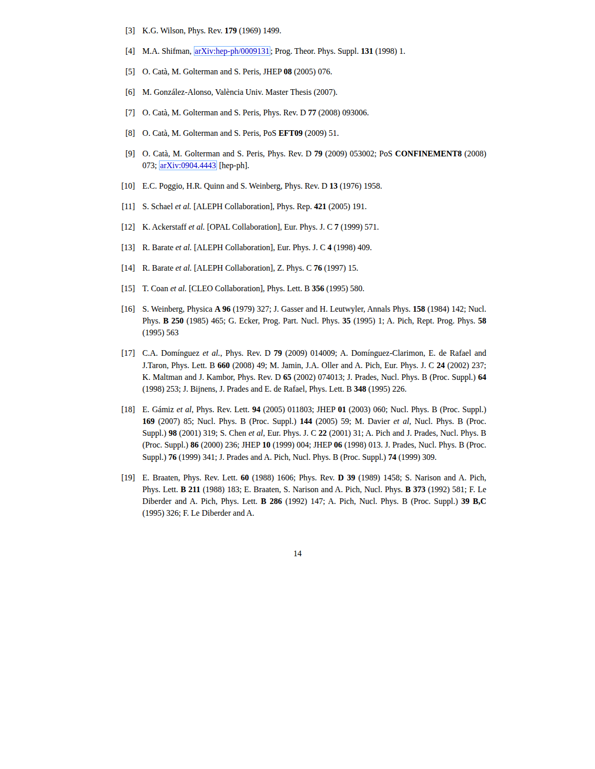[3] K.G. Wilson, Phys. Rev. 179 (1969) 1499.
[4] M.A. Shifman, arXiv:hep-ph/0009131; Prog. Theor. Phys. Suppl. 131 (1998) 1.
[5] O. Catà, M. Golterman and S. Peris, JHEP 08 (2005) 076.
[6] M. González-Alonso, València Univ. Master Thesis (2007).
[7] O. Catà, M. Golterman and S. Peris, Phys. Rev. D 77 (2008) 093006.
[8] O. Catà, M. Golterman and S. Peris, PoS EFT09 (2009) 51.
[9] O. Catà, M. Golterman and S. Peris, Phys. Rev. D 79 (2009) 053002; PoS CONFINEMENT8 (2008) 073; arXiv:0904.4443 [hep-ph].
[10] E.C. Poggio, H.R. Quinn and S. Weinberg, Phys. Rev. D 13 (1976) 1958.
[11] S. Schael et al. [ALEPH Collaboration], Phys. Rep. 421 (2005) 191.
[12] K. Ackerstaff et al. [OPAL Collaboration], Eur. Phys. J. C 7 (1999) 571.
[13] R. Barate et al. [ALEPH Collaboration], Eur. Phys. J. C 4 (1998) 409.
[14] R. Barate et al. [ALEPH Collaboration], Z. Phys. C 76 (1997) 15.
[15] T. Coan et al. [CLEO Collaboration], Phys. Lett. B 356 (1995) 580.
[16] S. Weinberg, Physica A 96 (1979) 327; J. Gasser and H. Leutwyler, Annals Phys. 158 (1984) 142; Nucl. Phys. B 250 (1985) 465; G. Ecker, Prog. Part. Nucl. Phys. 35 (1995) 1; A. Pich, Rept. Prog. Phys. 58 (1995) 563
[17] C.A. Domínguez et al., Phys. Rev. D 79 (2009) 014009; A. Domínguez-Clarimon, E. de Rafael and J.Taron, Phys. Lett. B 660 (2008) 49; M. Jamin, J.A. Oller and A. Pich, Eur. Phys. J. C 24 (2002) 237; K. Maltman and J. Kambor, Phys. Rev. D 65 (2002) 074013; J. Prades, Nucl. Phys. B (Proc. Suppl.) 64 (1998) 253; J. Bijnens, J. Prades and E. de Rafael, Phys. Lett. B 348 (1995) 226.
[18] E. Gámiz et al, Phys. Rev. Lett. 94 (2005) 011803; JHEP 01 (2003) 060; Nucl. Phys. B (Proc. Suppl.) 169 (2007) 85; Nucl. Phys. B (Proc. Suppl.) 144 (2005) 59; M. Davier et al, Nucl. Phys. B (Proc. Suppl.) 98 (2001) 319; S. Chen et al, Eur. Phys. J. C 22 (2001) 31; A. Pich and J. Prades, Nucl. Phys. B (Proc. Suppl.) 86 (2000) 236; JHEP 10 (1999) 004; JHEP 06 (1998) 013. J. Prades, Nucl. Phys. B (Proc. Suppl.) 76 (1999) 341; J. Prades and A. Pich, Nucl. Phys. B (Proc. Suppl.) 74 (1999) 309.
[19] E. Braaten, Phys. Rev. Lett. 60 (1988) 1606; Phys. Rev. D 39 (1989) 1458; S. Narison and A. Pich, Phys. Lett. B 211 (1988) 183; E. Braaten, S. Narison and A. Pich, Nucl. Phys. B 373 (1992) 581; F. Le Diberder and A. Pich, Phys. Lett. B 286 (1992) 147; A. Pich, Nucl. Phys. B (Proc. Suppl.) 39 B,C (1995) 326; F. Le Diberder and A.
14